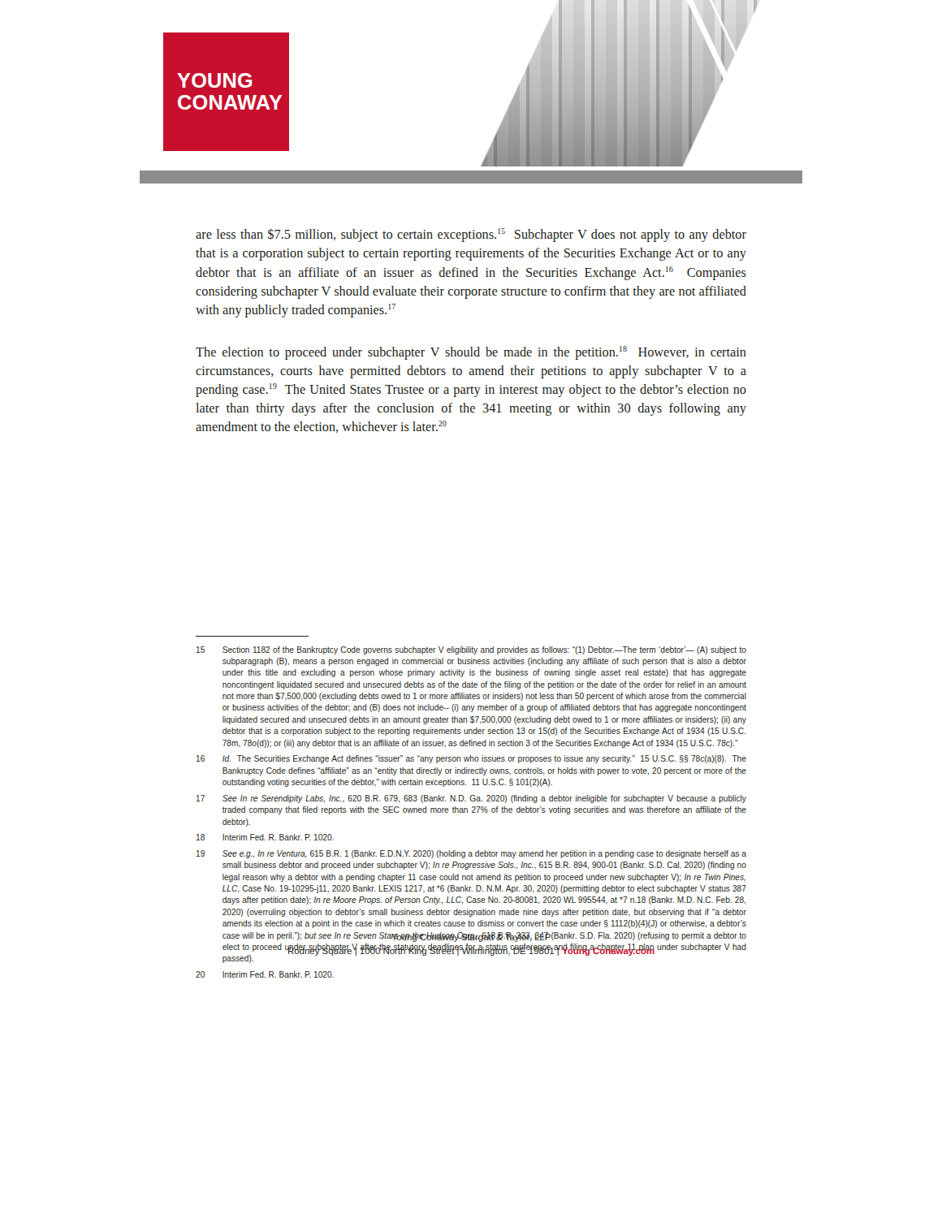YOUNG
CONAWAY
are less than $7.5 million, subject to certain exceptions.15 Subchapter V does not apply to any debtor that is a corporation subject to certain reporting requirements of the Securities Exchange Act or to any debtor that is an affiliate of an issuer as defined in the Securities Exchange Act.16 Companies considering subchapter V should evaluate their corporate structure to confirm that they are not affiliated with any publicly traded companies.17
The election to proceed under subchapter V should be made in the petition.18 However, in certain circumstances, courts have permitted debtors to amend their petitions to apply subchapter V to a pending case.19 The United States Trustee or a party in interest may object to the debtor’s election no later than thirty days after the conclusion of the 341 meeting or within 30 days following any amendment to the election, whichever is later.20
Section 1182 of the Bankruptcy Code governs subchapter V eligibility and provides as follows: “(1) Debtor.—The term ‘debtor’— (A) subject to subparagraph (B), means a person engaged in commercial or business activities (including any affiliate of such person that is also a debtor under this title and excluding a person whose primary activity is the business of owning single asset real estate) that has aggregate noncontingent liquidated secured and unsecured debts as of the date of the filing of the petition or the date of the order for relief in an amount not more than $7,500,000 (excluding debts owed to 1 or more affiliates or insiders) not less than 50 percent of which arose from the commercial or business activities of the debtor; and (B) does not include-- (i) any member of a group of affiliated debtors that has aggregate noncontingent liquidated secured and unsecured debts in an amount greater than $7,500,000 (excluding debt owed to 1 or more affiliates or insiders); (ii) any debtor that is a corporation subject to the reporting requirements under section 13 or 15(d) of the Securities Exchange Act of 1934 (15 U.S.C. 78m, 78o(d)); or (iii) any debtor that is an affiliate of an issuer, as defined in section 3 of the Securities Exchange Act of 1934 (15 U.S.C. 78c).”
Id. The Securities Exchange Act defines “issuer” as “any person who issues or proposes to issue any security.” 15 U.S.C. §§ 78c(a)(8). The Bankruptcy Code defines “affiliate” as an “entity that directly or indirectly owns, controls, or holds with power to vote, 20 percent or more of the outstanding voting securities of the debtor,” with certain exceptions. 11 U.S.C. § 101(2)(A).
See In re Serendipity Labs, Inc., 620 B.R. 679, 683 (Bankr. N.D. Ga. 2020) (finding a debtor ineligible for subchapter V because a publicly traded company that filed reports with the SEC owned more than 27% of the debtor’s voting securities and was therefore an affiliate of the debtor).
Interim Fed. R. Bankr. P. 1020.
See e.g., In re Ventura, 615 B.R. 1 (Bankr. E.D.N.Y. 2020) (holding a debtor may amend her petition in a pending case to designate herself as a small business debtor and proceed under subchapter V); In re Progressive Sols., Inc., 615 B.R. 894, 900-01 (Bankr. S.D. Cal. 2020) (finding no legal reason why a debtor with a pending chapter 11 case could not amend its petition to proceed under new subchapter V); In re Twin Pines, LLC, Case No. 19-10295-j11, 2020 Bankr. LEXIS 1217, at *6 (Bankr. D. N.M. Apr. 30, 2020) (permitting debtor to elect subchapter V status 387 days after petition date); In re Moore Props. of Person Cnty., LLC, Case No. 20-80081, 2020 WL 995544, at *7 n.18 (Bankr. M.D. N.C. Feb. 28, 2020) (overruling objection to debtor’s small business debtor designation made nine days after petition date, but observing that if “a debtor amends its election at a point in the case in which it creates cause to dismiss or convert the case under § 1112(b)(4)(J) or otherwise, a debtor’s case will be in peril.”); but see In re Seven Stars on the Hudson Corp., 618 B.R. 333, 347 (Bankr. S.D. Fla. 2020) (refusing to permit a debtor to elect to proceed under subchapter V after the statutory deadlines for a status conference and filing a chapter 11 plan under subchapter V had passed).
Interim Fed. R. Bankr. P. 1020.
Young Conaway Stargatt & Taylor, LLP
Rodney Square | 1000 North King Street | Wilmington, DE 19801 | Young Conaway.com